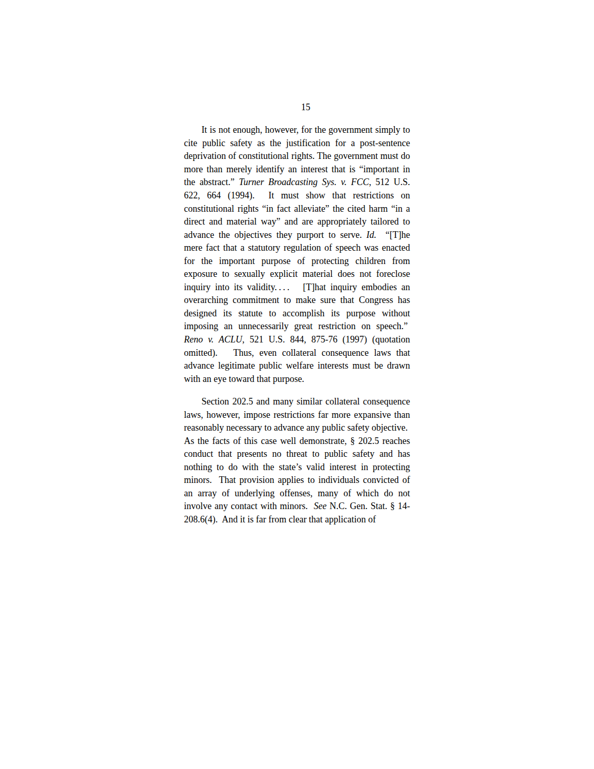15
It is not enough, however, for the government simply to cite public safety as the justification for a post-sentence deprivation of constitutional rights. The government must do more than merely identify an interest that is “important in the abstract.” Turner Broadcasting Sys. v. FCC, 512 U.S. 622, 664 (1994). It must show that restrictions on constitutional rights “in fact alleviate” the cited harm “in a direct and material way” and are appropriately tailored to advance the objectives they purport to serve. Id. “[T]he mere fact that a statutory regulation of speech was enacted for the important purpose of protecting children from exposure to sexually explicit material does not foreclose inquiry into its validity. . . . [T]hat inquiry embodies an overarching commitment to make sure that Congress has designed its statute to accomplish its purpose without imposing an unnecessarily great restriction on speech.” Reno v. ACLU, 521 U.S. 844, 875-76 (1997) (quotation omitted). Thus, even collateral consequence laws that advance legitimate public welfare interests must be drawn with an eye toward that purpose.
Section 202.5 and many similar collateral consequence laws, however, impose restrictions far more expansive than reasonably necessary to advance any public safety objective. As the facts of this case well demonstrate, § 202.5 reaches conduct that presents no threat to public safety and has nothing to do with the state’s valid interest in protecting minors. That provision applies to individuals convicted of an array of underlying offenses, many of which do not involve any contact with minors. See N.C. Gen. Stat. § 14-208.6(4). And it is far from clear that application of